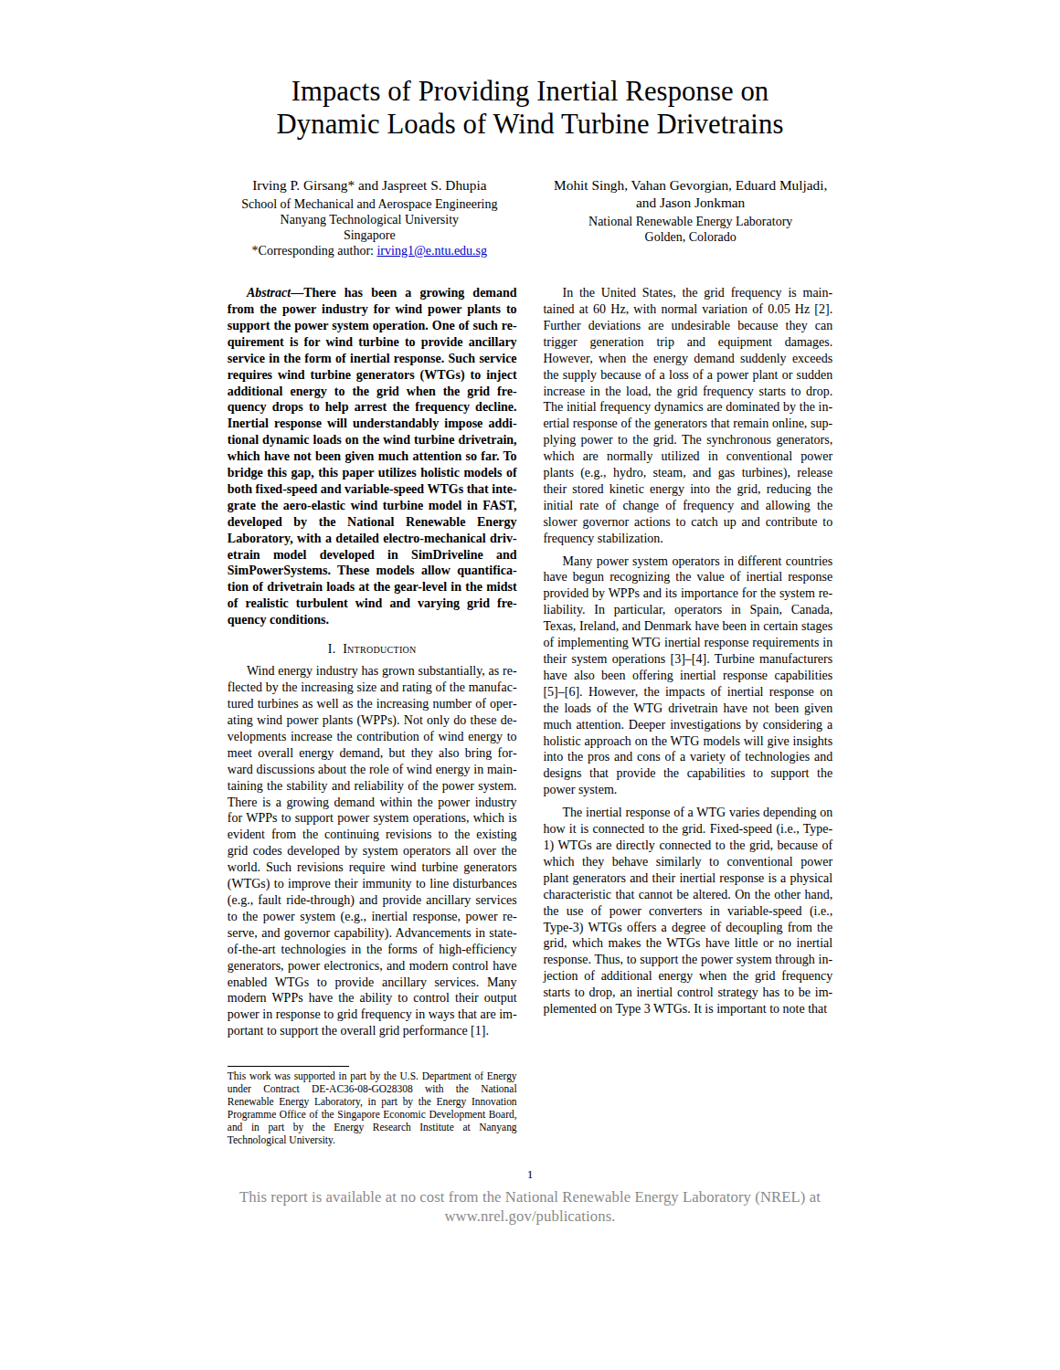Impacts of Providing Inertial Response on
Dynamic Loads of Wind Turbine Drivetrains
Irving P. Girsang* and Jaspreet S. Dhupia
School of Mechanical and Aerospace Engineering
Nanyang Technological University
Singapore
*Corresponding author: irving1@e.ntu.edu.sg
Mohit Singh, Vahan Gevorgian, Eduard Muljadi, and Jason Jonkman
National Renewable Energy Laboratory
Golden, Colorado
Abstract—There has been a growing demand from the power industry for wind power plants to support the power system operation. One of such requirement is for wind turbine to provide ancillary service in the form of inertial response. Such service requires wind turbine generators (WTGs) to inject additional energy to the grid when the grid frequency drops to help arrest the frequency decline. Inertial response will understandably impose additional dynamic loads on the wind turbine drivetrain, which have not been given much attention so far. To bridge this gap, this paper utilizes holistic models of both fixed-speed and variable-speed WTGs that integrate the aero-elastic wind turbine model in FAST, developed by the National Renewable Energy Laboratory, with a detailed electro-mechanical drivetrain model developed in SimDriveline and SimPowerSystems. These models allow quantification of drivetrain loads at the gear-level in the midst of realistic turbulent wind and varying grid frequency conditions.
I. Introduction
Wind energy industry has grown substantially, as reflected by the increasing size and rating of the manufactured turbines as well as the increasing number of operating wind power plants (WPPs). Not only do these developments increase the contribution of wind energy to meet overall energy demand, but they also bring forward discussions about the role of wind energy in maintaining the stability and reliability of the power system. There is a growing demand within the power industry for WPPs to support power system operations, which is evident from the continuing revisions to the existing grid codes developed by system operators all over the world. Such revisions require wind turbine generators (WTGs) to improve their immunity to line disturbances (e.g., fault ride-through) and provide ancillary services to the power system (e.g., inertial response, power reserve, and governor capability). Advancements in state-of-the-art technologies in the forms of high-efficiency generators, power electronics, and modern control have enabled WTGs to provide ancillary services. Many modern WPPs have the ability to control their output power in response to grid frequency in ways that are important to support the overall grid performance [1].
This work was supported in part by the U.S. Department of Energy under Contract DE-AC36-08-GO28308 with the National Renewable Energy Laboratory, in part by the Energy Innovation Programme Office of the Singapore Economic Development Board, and in part by the Energy Research Institute at Nanyang Technological University.
In the United States, the grid frequency is maintained at 60 Hz, with normal variation of 0.05 Hz [2]. Further deviations are undesirable because they can trigger generation trip and equipment damages. However, when the energy demand suddenly exceeds the supply because of a loss of a power plant or sudden increase in the load, the grid frequency starts to drop. The initial frequency dynamics are dominated by the inertial response of the generators that remain online, supplying power to the grid. The synchronous generators, which are normally utilized in conventional power plants (e.g., hydro, steam, and gas turbines), release their stored kinetic energy into the grid, reducing the initial rate of change of frequency and allowing the slower governor actions to catch up and contribute to frequency stabilization.
Many power system operators in different countries have begun recognizing the value of inertial response provided by WPPs and its importance for the system reliability. In particular, operators in Spain, Canada, Texas, Ireland, and Denmark have been in certain stages of implementing WTG inertial response requirements in their system operations [3]–[4]. Turbine manufacturers have also been offering inertial response capabilities [5]–[6]. However, the impacts of inertial response on the loads of the WTG drivetrain have not been given much attention. Deeper investigations by considering a holistic approach on the WTG models will give insights into the pros and cons of a variety of technologies and designs that provide the capabilities to support the power system.
The inertial response of a WTG varies depending on how it is connected to the grid. Fixed-speed (i.e., Type-1) WTGs are directly connected to the grid, because of which they behave similarly to conventional power plant generators and their inertial response is a physical characteristic that cannot be altered. On the other hand, the use of power converters in variable-speed (i.e., Type-3) WTGs offers a degree of decoupling from the grid, which makes the WTGs have little or no inertial response. Thus, to support the power system through injection of additional energy when the grid frequency starts to drop, an inertial control strategy has to be implemented on Type 3 WTGs. It is important to note that
1
This report is available at no cost from the National Renewable Energy Laboratory (NREL) at www.nrel.gov/publications.